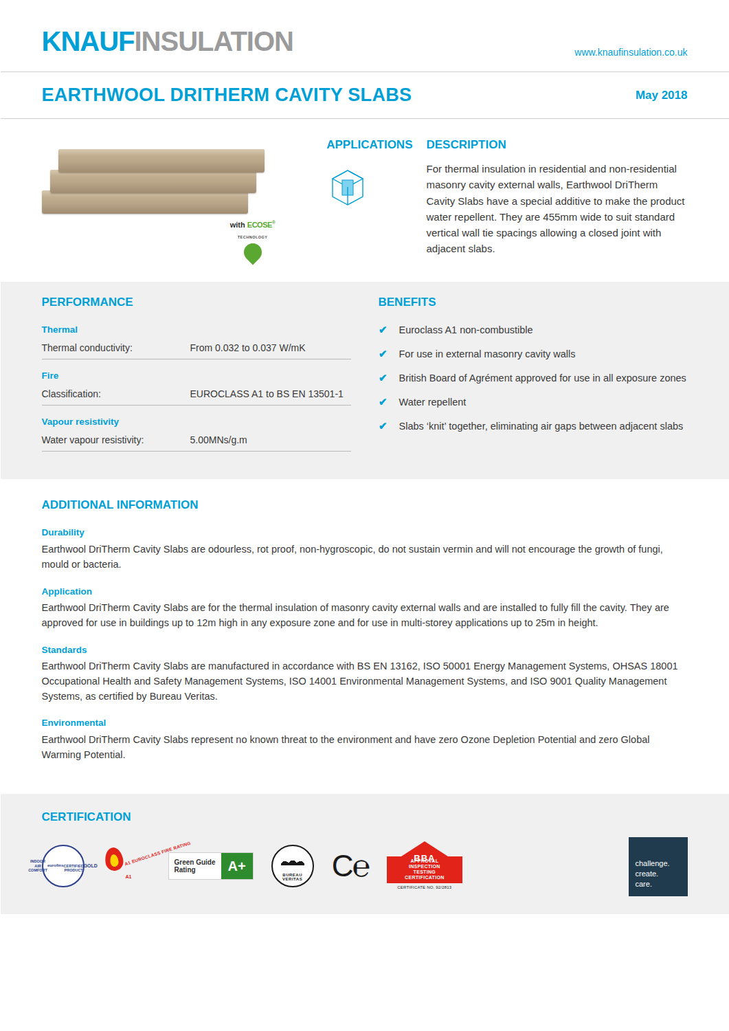KNAUF INSULATION
www.knaufinsulation.co.uk
EARTHWOOL DRITHERM CAVITY SLABS
May 2018
with ECOSE®
TECHNOLOGY
APPLICATIONS
DESCRIPTION
For thermal insulation in residential and non-residential masonry cavity external walls, Earthwool DriTherm Cavity Slabs have a special additive to make the product water repellent. They are 455mm wide to suit standard vertical wall tie spacings allowing a closed joint with adjacent slabs.
PERFORMANCE
BENEFITS
Thermal
| Thermal conductivity: | From 0.032 to 0.037 W/mK |
Fire
| Classification: | EUROCLASS A1 to BS EN 13501-1 |
Vapour resistivity
| Water vapour resistivity: | 5.00MNs/g.m |
Euroclass A1 non-combustible
For use in external masonry cavity walls
British Board of Agrément approved for use in all exposure zones
Water repellent
Slabs ‘knit’ together, eliminating air gaps between adjacent slabs
ADDITIONAL INFORMATION
Durability
Earthwool DriTherm Cavity Slabs are odourless, rot proof, non-hygroscopic, do not sustain vermin and will not encourage the growth of fungi, mould or bacteria.
Application
Earthwool DriTherm Cavity Slabs are for the thermal insulation of masonry cavity external walls and are installed to fully fill the cavity. They are approved for use in buildings up to 12m high in any exposure zone and for use in multi-storey applications up to 25m in height.
Standards
Earthwool DriTherm Cavity Slabs are manufactured in accordance with BS EN 13162, ISO 50001 Energy Management Systems, OHSAS 18001 Occupational Health and Safety Management Systems, ISO 14001 Environmental Management Systems, and ISO 9001 Quality Management Systems, as certified by Bureau Veritas.
Environmental
Earthwool DriTherm Cavity Slabs represent no known threat to the environment and have zero Ozone Depletion Potential and zero Global Warming Potential.
CERTIFICATION
INDOOR AIR COMFORT
eurofins
CERTIFIED PRODUCT
GOLD
A1 EUROCLASS FIRE RATING
A1
Green Guide
Rating
A+
BUREAU
VERITAS
C℮
BBA
APPROVAL
INSPECTION
TESTING
CERTIFICATION
CERTIFICATE NO. 92/2813
challenge.
create.
care.